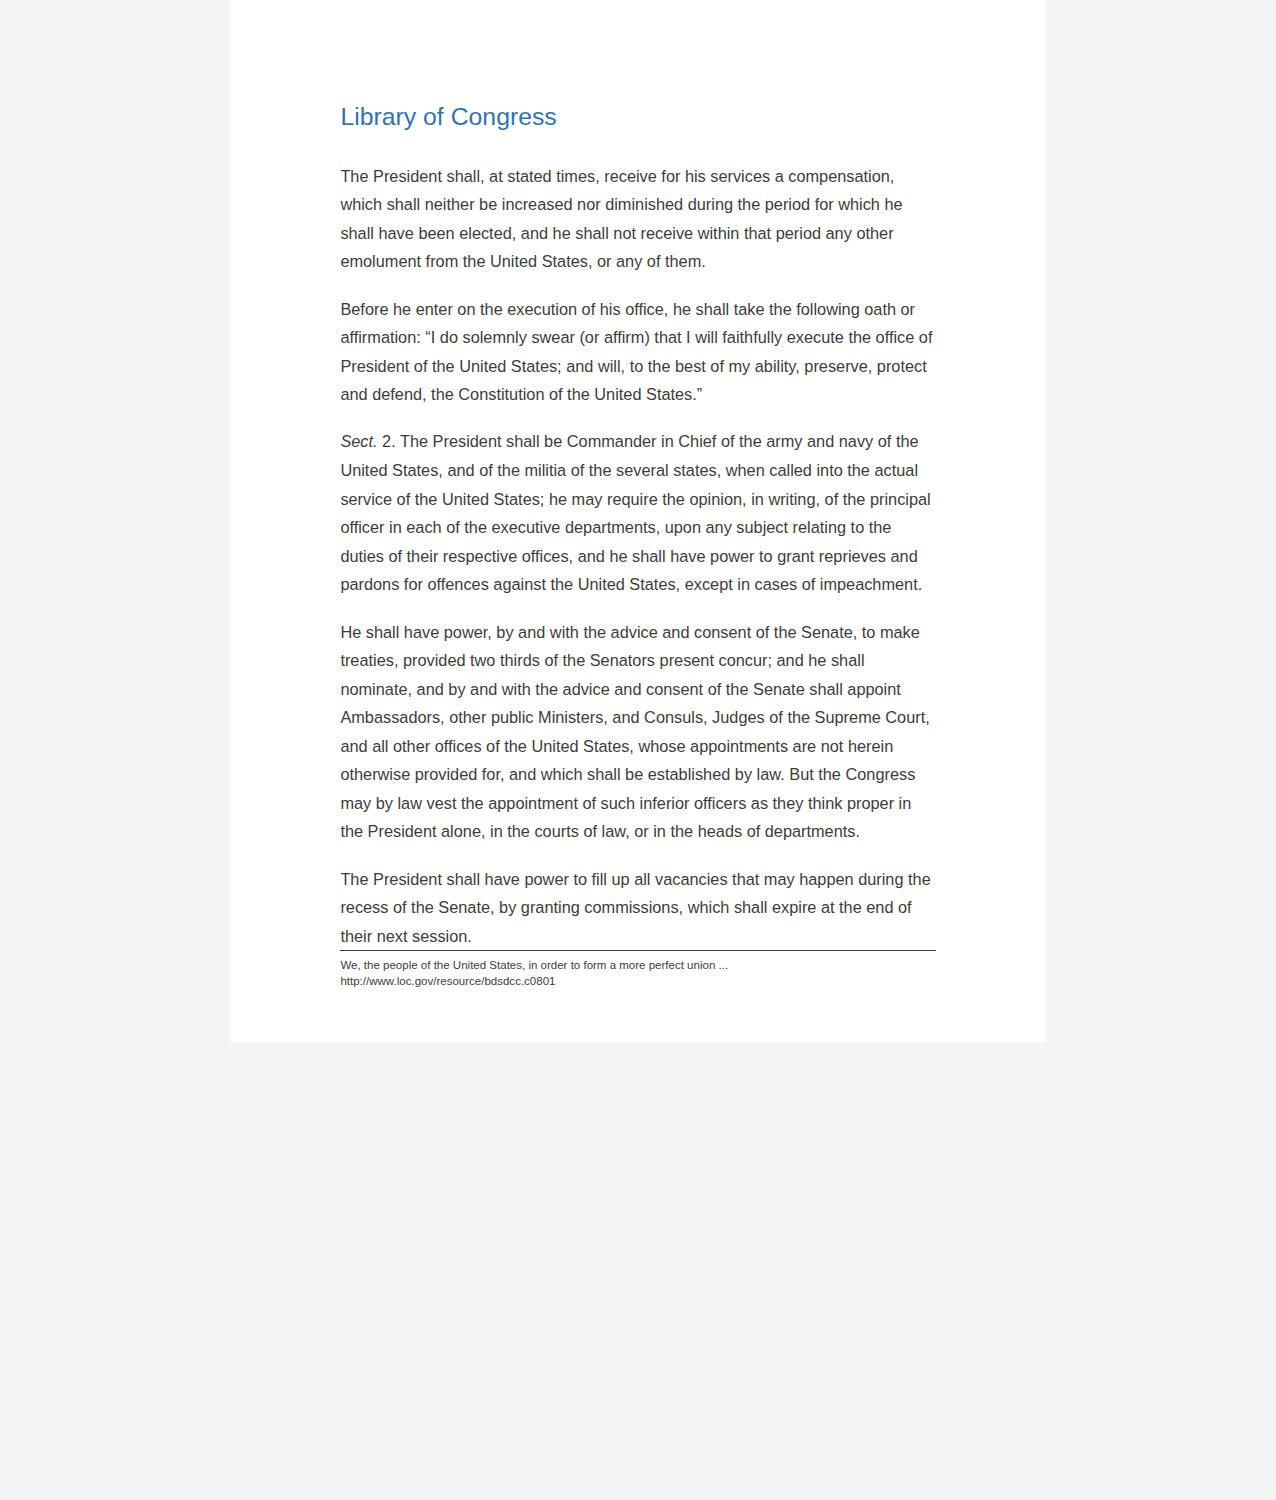Library of Congress
The President shall, at stated times, receive for his services a compensation, which shall neither be increased nor diminished during the period for which he shall have been elected, and he shall not receive within that period any other emolument from the United States, or any of them.
Before he enter on the execution of his office, he shall take the following oath or affirmation: “I do solemnly swear (or affirm) that I will faithfully execute the office of President of the United States; and will, to the best of my ability, preserve, protect and defend, the Constitution of the United States.”
Sect. 2. The President shall be Commander in Chief of the army and navy of the United States, and of the militia of the several states, when called into the actual service of the United States; he may require the opinion, in writing, of the principal officer in each of the executive departments, upon any subject relating to the duties of their respective offices, and he shall have power to grant reprieves and pardons for offences against the United States, except in cases of impeachment.
He shall have power, by and with the advice and consent of the Senate, to make treaties, provided two thirds of the Senators present concur; and he shall nominate, and by and with the advice and consent of the Senate shall appoint Ambassadors, other public Ministers, and Consuls, Judges of the Supreme Court, and all other offices of the United States, whose appointments are not herein otherwise provided for, and which shall be established by law. But the Congress may by law vest the appointment of such inferior officers as they think proper in the President alone, in the courts of law, or in the heads of departments.
The President shall have power to fill up all vacancies that may happen during the recess of the Senate, by granting commissions, which shall expire at the end of their next session.
We, the people of the United States, in order to form a more perfect union ... http://www.loc.gov/resource/bdsdcc.c0801